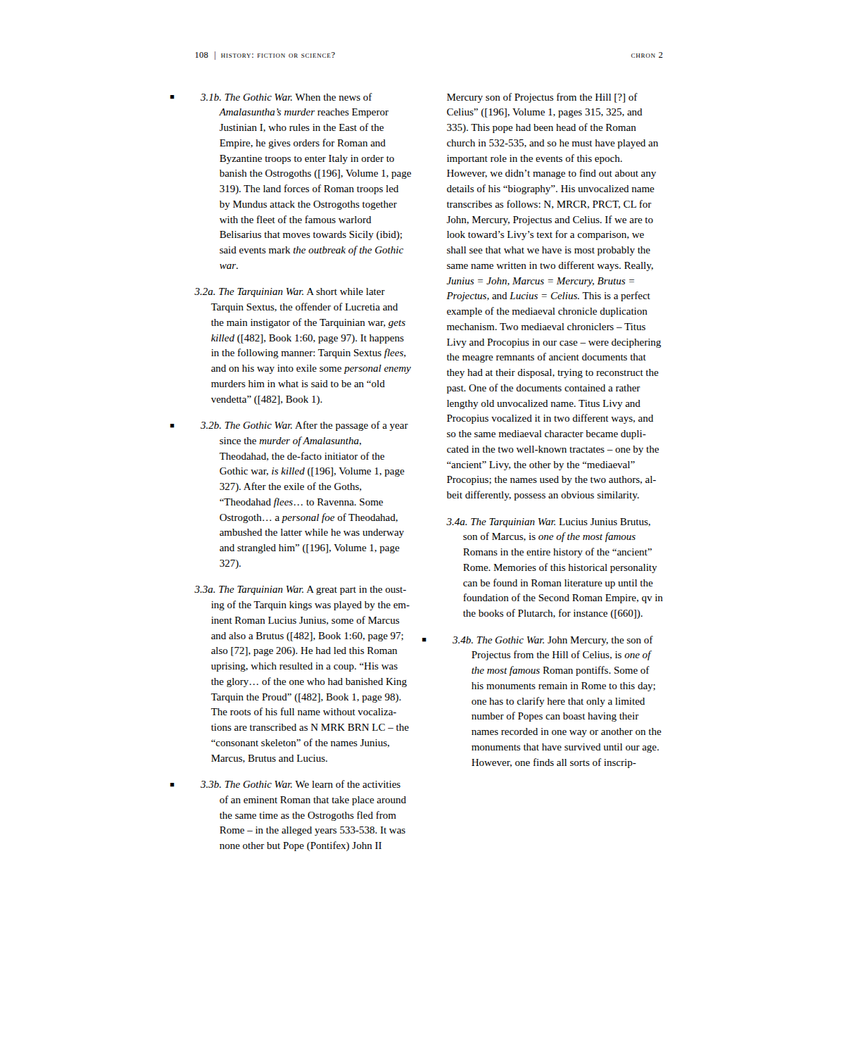108|history: fiction or science?
chron 2
■3.1b. The Gothic War. When the news of Amalasuntha’s murder reaches Emperor Justinian I, who rules in the East of the Empire, he gives orders for Roman and Byzantine troops to enter Italy in order to banish the Ostrogoths ([196], Volume 1, page 319). The land forces of Roman troops led by Mundus attack the Ostrogoths together with the fleet of the famous warlord Belisarius that moves towards Sicily (ibid); said events mark the outbreak of the Gothic war.
3.2a. The Tarquinian War. A short while later Tarquin Sextus, the offender of Lucretia and the main instigator of the Tarquinian war, gets killed ([482], Book 1:60, page 97). It happens in the following manner: Tarquin Sextus flees, and on his way into exile some personal enemy murders him in what is said to be an “old vendetta” ([482], Book 1).
■3.2b. The Gothic War. After the passage of a year since the murder of Amalasuntha, Theodahad, the de-facto initiator of the Gothic war, is killed ([196], Volume 1, page 327). After the exile of the Goths, “Theodahad flees… to Ravenna. Some Ostrogoth… a personal foe of Theodahad, ambushed the latter while he was underway and strangled him” ([196], Volume 1, page 327).
3.3a. The Tarquinian War. A great part in the ousting of the Tarquin kings was played by the eminent Roman Lucius Junius, some of Marcus and also a Brutus ([482], Book 1:60, page 97; also [72], page 206). He had led this Roman uprising, which resulted in a coup. “His was the glory… of the one who had banished King Tarquin the Proud” ([482], Book 1, page 98). The roots of his full name without vocalizations are transcribed as N MRK BRN LC – the “consonant skeleton” of the names Junius, Marcus, Brutus and Lucius.
■3.3b. The Gothic War. We learn of the activities of an eminent Roman that take place around the same time as the Ostrogoths fled from Rome – in the alleged years 533-538. It was none other but Pope (Pontifex) John II
Mercury son of Projectus from the Hill [?] of Celius” ([196], Volume 1, pages 315, 325, and 335). This pope had been head of the Roman church in 532-535, and so he must have played an important role in the events of this epoch. However, we didn’t manage to find out about any details of his “biography”. His unvocalized name transcribes as follows: N, MRCR, PRCT, CL for John, Mercury, Projectus and Celius. If we are to look toward’s Livy’s text for a comparison, we shall see that what we have is most probably the same name written in two different ways. Really, Junius = John, Marcus = Mercury, Brutus = Projectus, and Lucius = Celius. This is a perfect example of the mediaeval chronicle duplication mechanism. Two mediaeval chroniclers – Titus Livy and Procopius in our case – were deciphering the meagre remnants of ancient documents that they had at their disposal, trying to reconstruct the past. One of the documents contained a rather lengthy old unvocalized name. Titus Livy and Procopius vocalized it in two different ways, and so the same mediaeval character became duplicated in the two well-known tractates – one by the “ancient” Livy, the other by the “mediaeval” Procopius; the names used by the two authors, albeit differently, possess an obvious similarity.
3.4a. The Tarquinian War. Lucius Junius Brutus, son of Marcus, is one of the most famous Romans in the entire history of the “ancient” Rome. Memories of this historical personality can be found in Roman literature up until the foundation of the Second Roman Empire, qv in the books of Plutarch, for instance ([660]).
■3.4b. The Gothic War. John Mercury, the son of Projectus from the Hill of Celius, is one of the most famous Roman pontiffs. Some of his monuments remain in Rome to this day; one has to clarify here that only a limited number of Popes can boast having their names recorded in one way or another on the monuments that have survived until our age. However, one finds all sorts of inscrip-